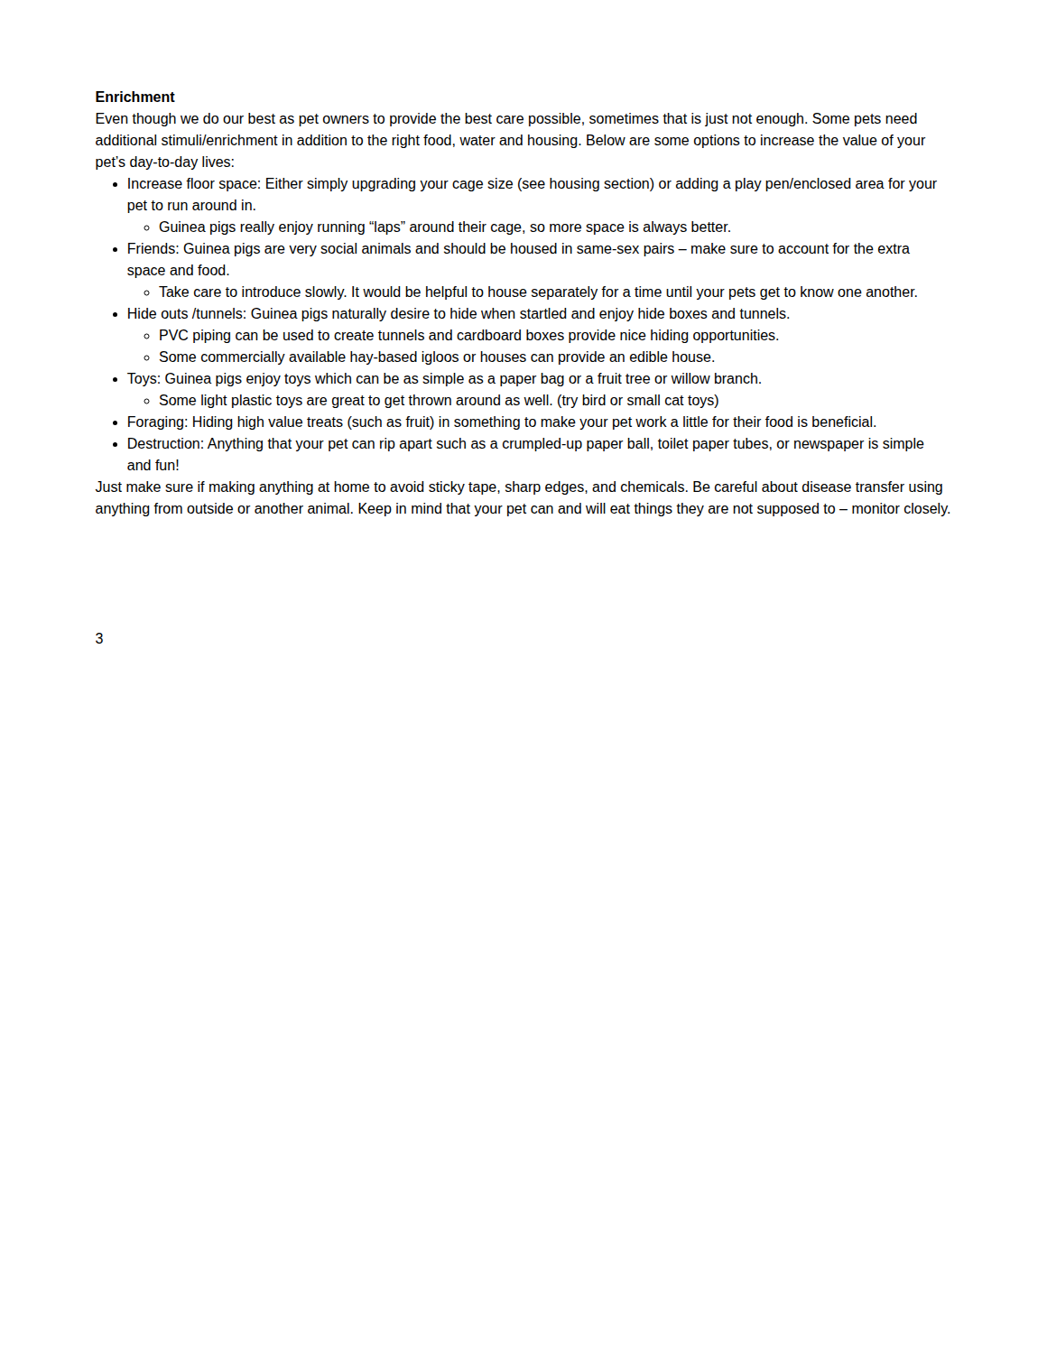Enrichment
Even though we do our best as pet owners to provide the best care possible, sometimes that is just not enough. Some pets need additional stimuli/enrichment in addition to the right food, water and housing. Below are some options to increase the value of your pet’s day-to-day lives:
Increase floor space: Either simply upgrading your cage size (see housing section) or adding a play pen/enclosed area for your pet to run around in.
Guinea pigs really enjoy running “laps” around their cage, so more space is always better.
Friends: Guinea pigs are very social animals and should be housed in same-sex pairs – make sure to account for the extra space and food.
Take care to introduce slowly. It would be helpful to house separately for a time until your pets get to know one another.
Hide outs /tunnels: Guinea pigs naturally desire to hide when startled and enjoy hide boxes and tunnels.
PVC piping can be used to create tunnels and cardboard boxes provide nice hiding opportunities.
Some commercially available hay-based igloos or houses can provide an edible house.
Toys: Guinea pigs enjoy toys which can be as simple as a paper bag or a fruit tree or willow branch.
Some light plastic toys are great to get thrown around as well. (try bird or small cat toys)
Foraging: Hiding high value treats (such as fruit) in something to make your pet work a little for their food is beneficial.
Destruction: Anything that your pet can rip apart such as a crumpled-up paper ball, toilet paper tubes, or newspaper is simple and fun!
Just make sure if making anything at home to avoid sticky tape, sharp edges, and chemicals. Be careful about disease transfer using anything from outside or another animal. Keep in mind that your pet can and will eat things they are not supposed to – monitor closely.
3